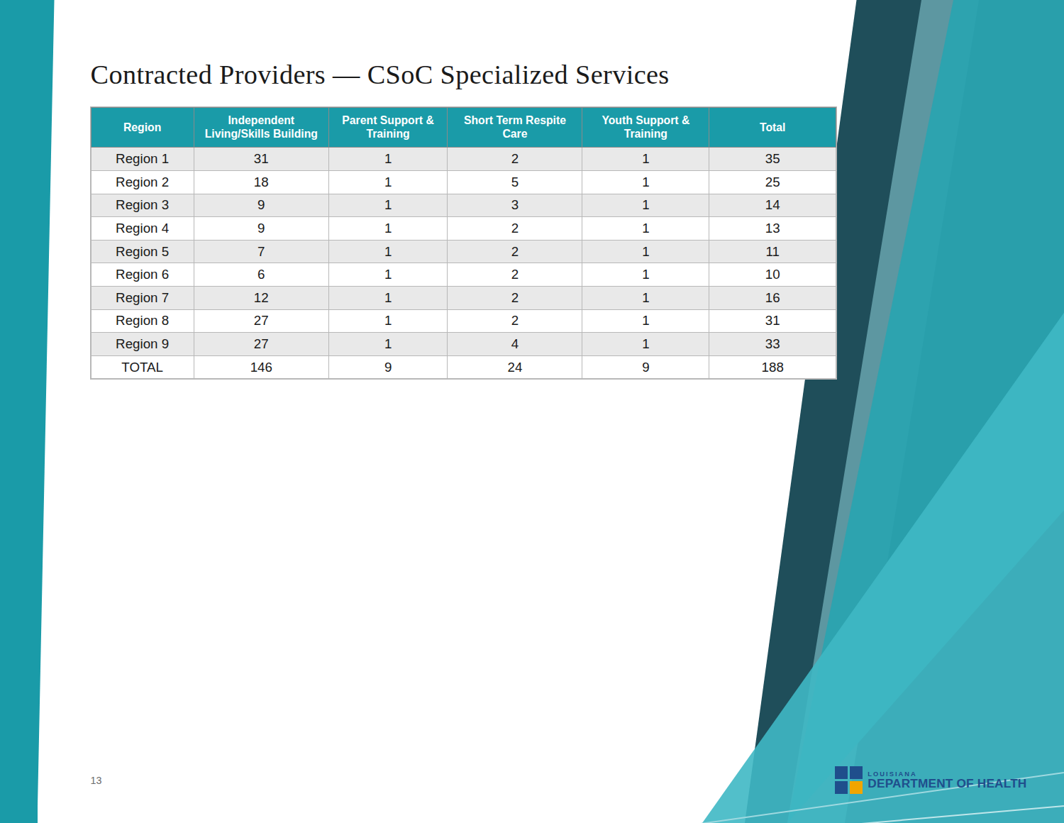Contracted Providers — CSoC Specialized Services
| Region | Independent Living/Skills Building | Parent Support & Training | Short Term Respite Care | Youth Support & Training | Total |
| --- | --- | --- | --- | --- | --- |
| Region 1 | 31 | 1 | 2 | 1 | 35 |
| Region 2 | 18 | 1 | 5 | 1 | 25 |
| Region 3 | 9 | 1 | 3 | 1 | 14 |
| Region 4 | 9 | 1 | 2 | 1 | 13 |
| Region 5 | 7 | 1 | 2 | 1 | 11 |
| Region 6 | 6 | 1 | 2 | 1 | 10 |
| Region 7 | 12 | 1 | 2 | 1 | 16 |
| Region 8 | 27 | 1 | 2 | 1 | 31 |
| Region 9 | 27 | 1 | 4 | 1 | 33 |
| TOTAL | 146 | 9 | 24 | 9 | 188 |
13
LOUISIANA
DEPARTMENT OF HEALTH